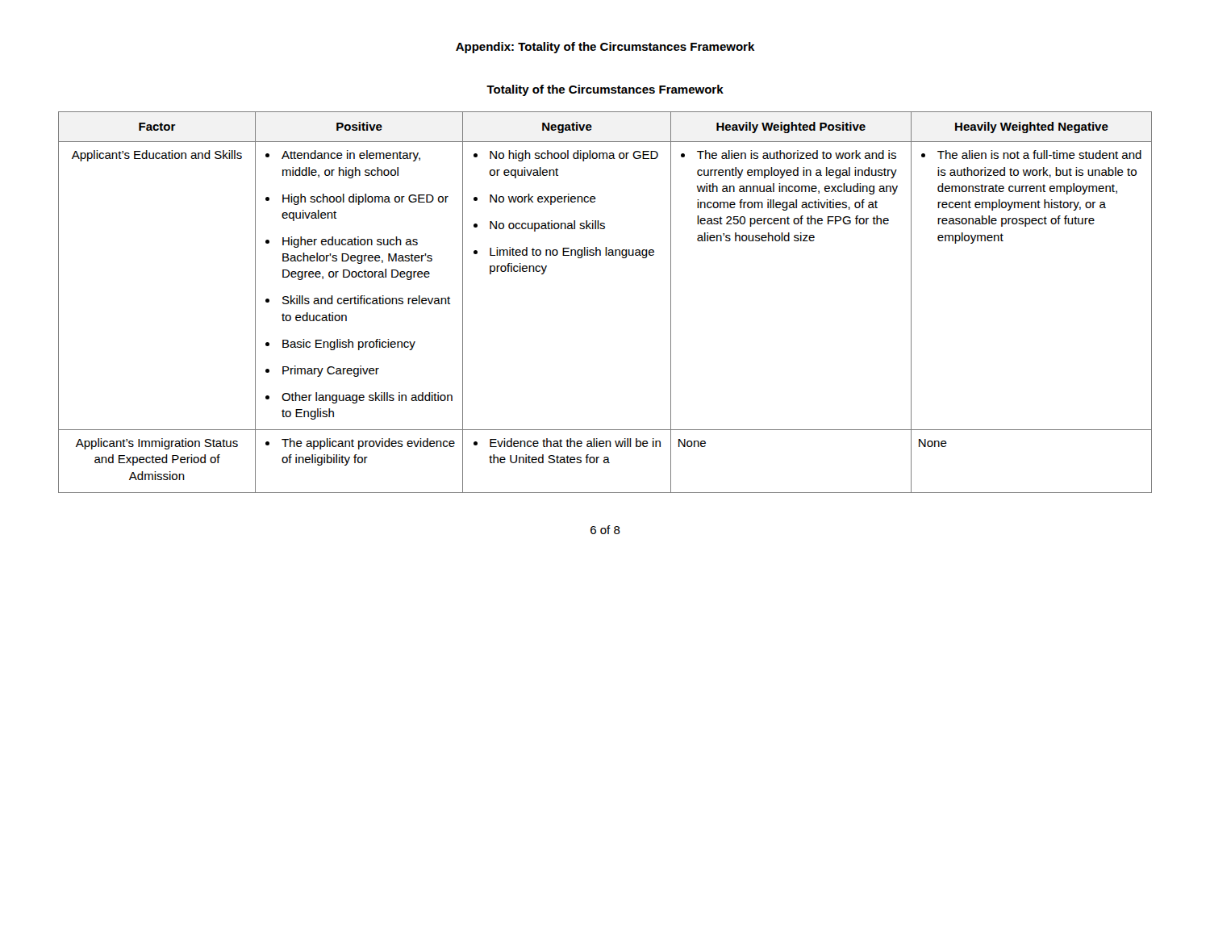Appendix: Totality of the Circumstances Framework
Totality of the Circumstances Framework
| Factor | Positive | Negative | Heavily Weighted Positive | Heavily Weighted Negative |
| --- | --- | --- | --- | --- |
| Applicant’s Education and Skills | Attendance in elementary, middle, or high school High school diploma or GED or equivalent Higher education such as Bachelor's Degree, Master's Degree, or Doctoral Degree Skills and certifications relevant to education Basic English proficiency Primary Caregiver Other language skills in addition to English | No high school diploma or GED or equivalent No work experience No occupational skills Limited to no English language proficiency | The alien is authorized to work and is currently employed in a legal industry with an annual income, excluding any income from illegal activities, of at least 250 percent of the FPG for the alien’s household size | The alien is not a full-time student and is authorized to work, but is unable to demonstrate current employment, recent employment history, or a reasonable prospect of future employment |
| Applicant’s Immigration Status and Expected Period of Admission | The applicant provides evidence of ineligibility for | Evidence that the alien will be in the United States for a | None | None |
6 of 8